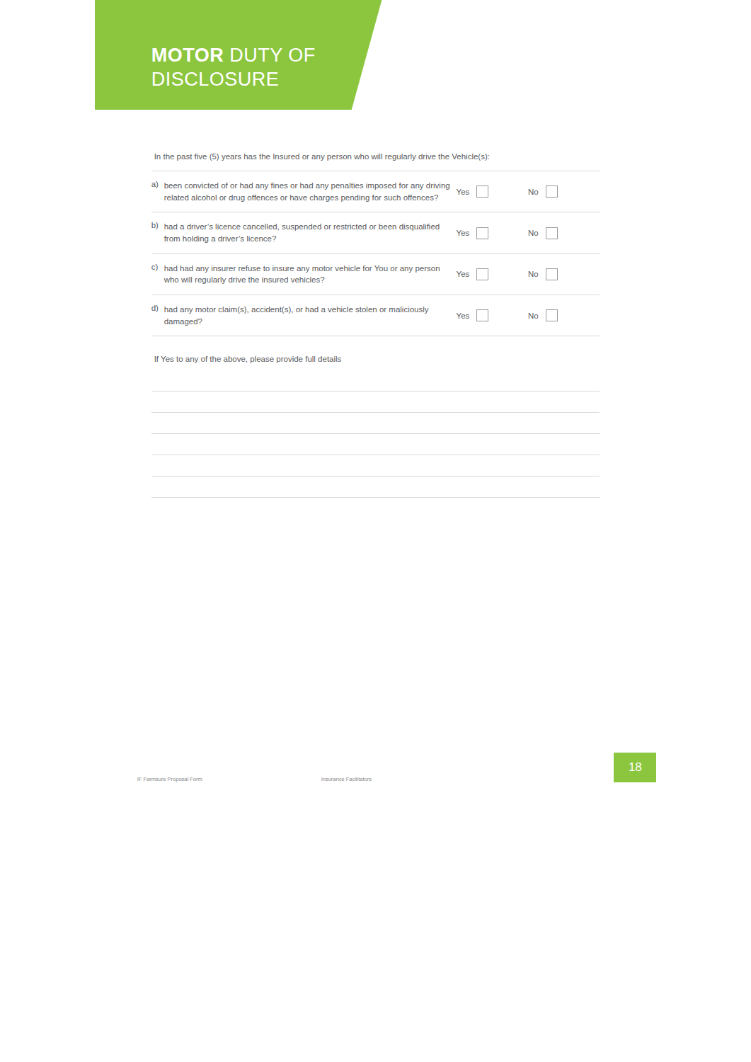MOTOR DUTY OF
DISCLOSURE
In the past five (5) years has the Insured or any person who will regularly drive the Vehicle(s):
| a) been convicted of or had any fines or had any penalties imposed for any driving related alcohol or drug offences or have charges pending for such offences? | Yes | No |
| b) had a driver’s licence cancelled, suspended or restricted or been disqualified from holding a driver’s licence? | Yes | No |
| c) had had any insurer refuse to insure any motor vehicle for You or any person who will regularly drive the insured vehicles? | Yes | No |
| d) had any motor claim(s), accident(s), or had a vehicle stolen or maliciously damaged? | Yes | No |
If Yes to any of the above, please provide full details
IF Farmsure Proposal Form
Insurance Facilitators
18